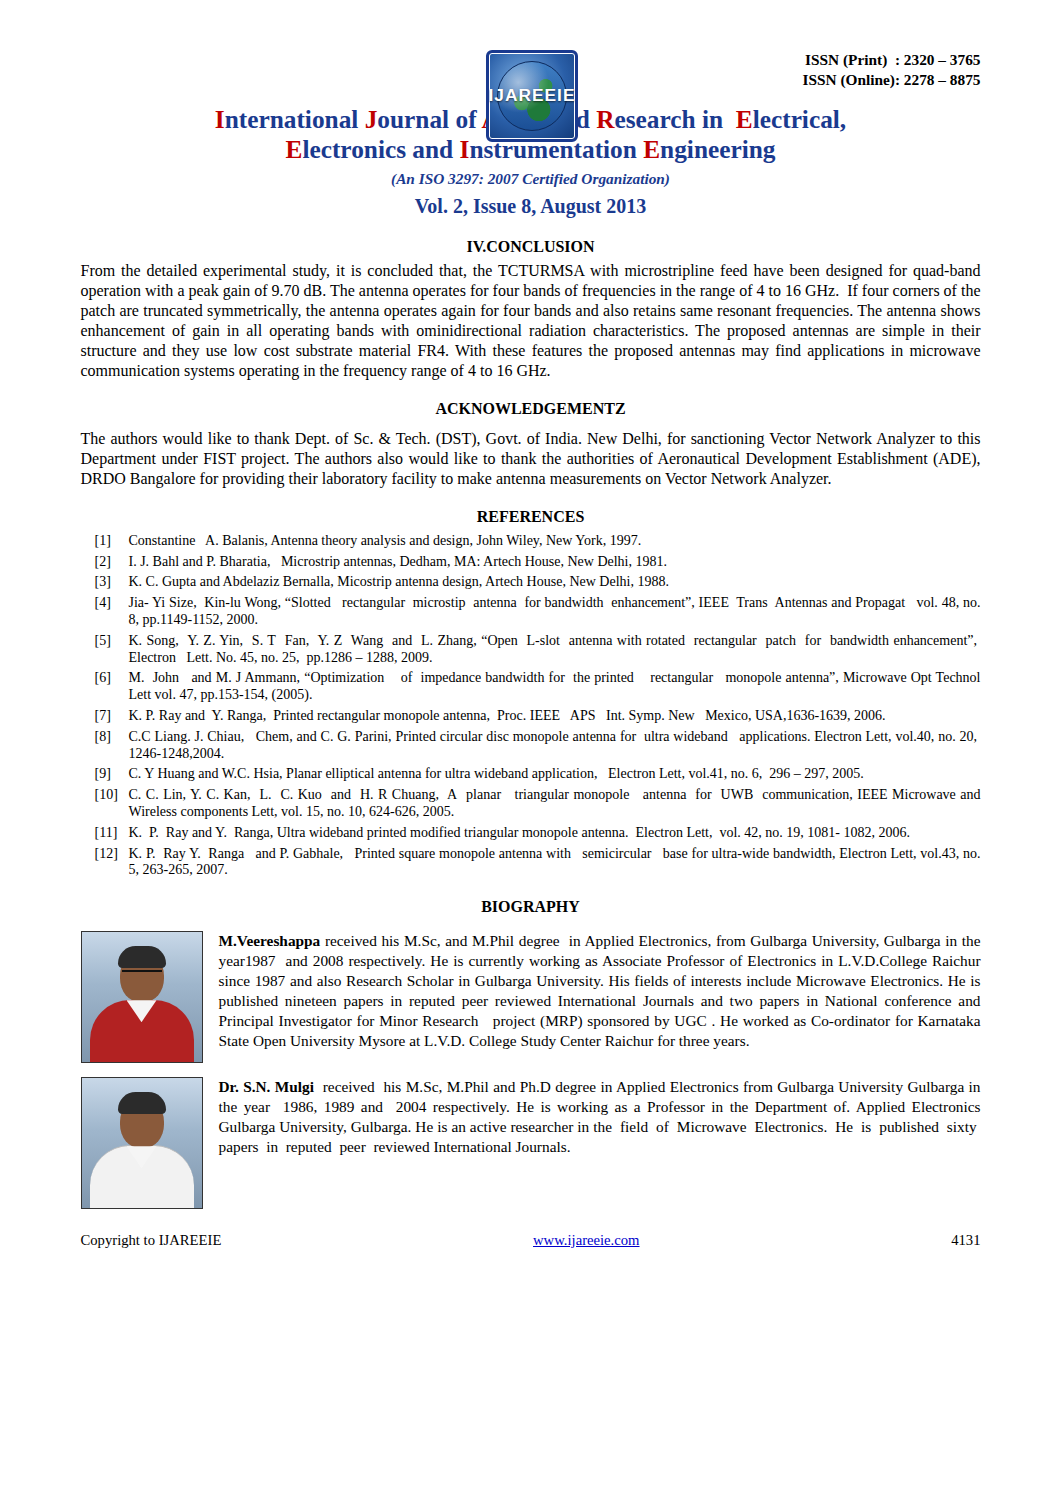IJAREEIE
ISSN (Print) : 2320 – 3765
ISSN (Online): 2278 – 8875
International Journal of Advanced Research in Electrical,
Electronics and Instrumentation Engineering
(An ISO 3297: 2007 Certified Organization)
Vol. 2, Issue 8, August 2013
IV. CONCLUSION
From the detailed experimental study, it is concluded that, the TCTURMSA with microstripline feed have been designed for quad-band operation with a peak gain of 9.70 dB. The antenna operates for four bands of frequencies in the range of 4 to 16 GHz. If four corners of the patch are truncated symmetrically, the antenna operates again for four bands and also retains same resonant frequencies. The antenna shows enhancement of gain in all operating bands with ominidirectional radiation characteristics. The proposed antennas are simple in their structure and they use low cost substrate material FR4. With these features the proposed antennas may find applications in microwave communication systems operating in the frequency range of 4 to 16 GHz.
ACKNOWLEDGEMENTZ
The authors would like to thank Dept. of Sc. & Tech. (DST), Govt. of India. New Delhi, for sanctioning Vector Network Analyzer to this Department under FIST project. The authors also would like to thank the authorities of Aeronautical Development Establishment (ADE), DRDO Bangalore for providing their laboratory facility to make antenna measurements on Vector Network Analyzer.
REFERENCES
Constantine A. Balanis, Antenna theory analysis and design, John Wiley, New York, 1997.
I. J. Bahl and P. Bharatia, Microstrip antennas, Dedham, MA: Artech House, New Delhi, 1981.
K. C. Gupta and Abdelaziz Bernalla, Micostrip antenna design, Artech House, New Delhi, 1988.
Jia- Yi Size, Kin-lu Wong, “Slotted rectangular microstip antenna for bandwidth enhancement”, IEEE Trans Antennas and Propagat vol. 48, no. 8, pp.1149-1152, 2000.
K. Song, Y. Z. Yin, S. T Fan, Y. Z Wang and L. Zhang, “Open L-slot antenna with rotated rectangular patch for bandwidth enhancement”, Electron Lett. No. 45, no. 25, pp.1286 – 1288, 2009.
M. John and M. J Ammann, “Optimization of impedance bandwidth for the printed rectangular monopole antenna”, Microwave Opt Technol Lett vol. 47, pp.153-154, (2005).
K. P. Ray and Y. Ranga, Printed rectangular monopole antenna, Proc. IEEE APS Int. Symp. New Mexico, USA,1636-1639, 2006.
C.C Liang. J. Chiau, Chem, and C. G. Parini, Printed circular disc monopole antenna for ultra wideband applications. Electron Lett, vol.40, no. 20, 1246-1248,2004.
C. Y Huang and W.C. Hsia, Planar elliptical antenna for ultra wideband application, Electron Lett, vol.41, no. 6, 296 – 297, 2005.
C. C. Lin, Y. C. Kan, L. C. Kuo and H. R Chuang, A planar triangular monopole antenna for UWB communication, IEEE Microwave and Wireless components Lett, vol. 15, no. 10, 624-626, 2005.
K. P. Ray and Y. Ranga, Ultra wideband printed modified triangular monopole antenna. Electron Lett, vol. 42, no. 19, 1081- 1082, 2006.
K. P. Ray Y. Ranga and P. Gabhale, Printed square monopole antenna with semicircular base for ultra-wide bandwidth, Electron Lett, vol.43, no. 5, 263-265, 2007.
BIOGRAPHY
M.Veereshappa received his M.Sc, and M.Phil degree in Applied Electronics, from Gulbarga University, Gulbarga in the year1987 and 2008 respectively. He is currently working as Associate Professor of Electronics in L.V.D.College Raichur since 1987 and also Research Scholar in Gulbarga University. His fields of interests include Microwave Electronics. He is published nineteen papers in reputed peer reviewed International Journals and two papers in National conference and Principal Investigator for Minor Research project (MRP) sponsored by UGC . He worked as Co-ordinator for Karnataka State Open University Mysore at L.V.D. College Study Center Raichur for three years.
Dr. S.N. Mulgi received his M.Sc, M.Phil and Ph.D degree in Applied Electronics from Gulbarga University Gulbarga in the year 1986, 1989 and 2004 respectively. He is working as a Professor in the Department of. Applied Electronics Gulbarga University, Gulbarga. He is an active researcher in the field of Microwave Electronics. He is published sixty papers in reputed peer reviewed International Journals.
Copyright to IJAREEIE
www.ijareeie.com
4131